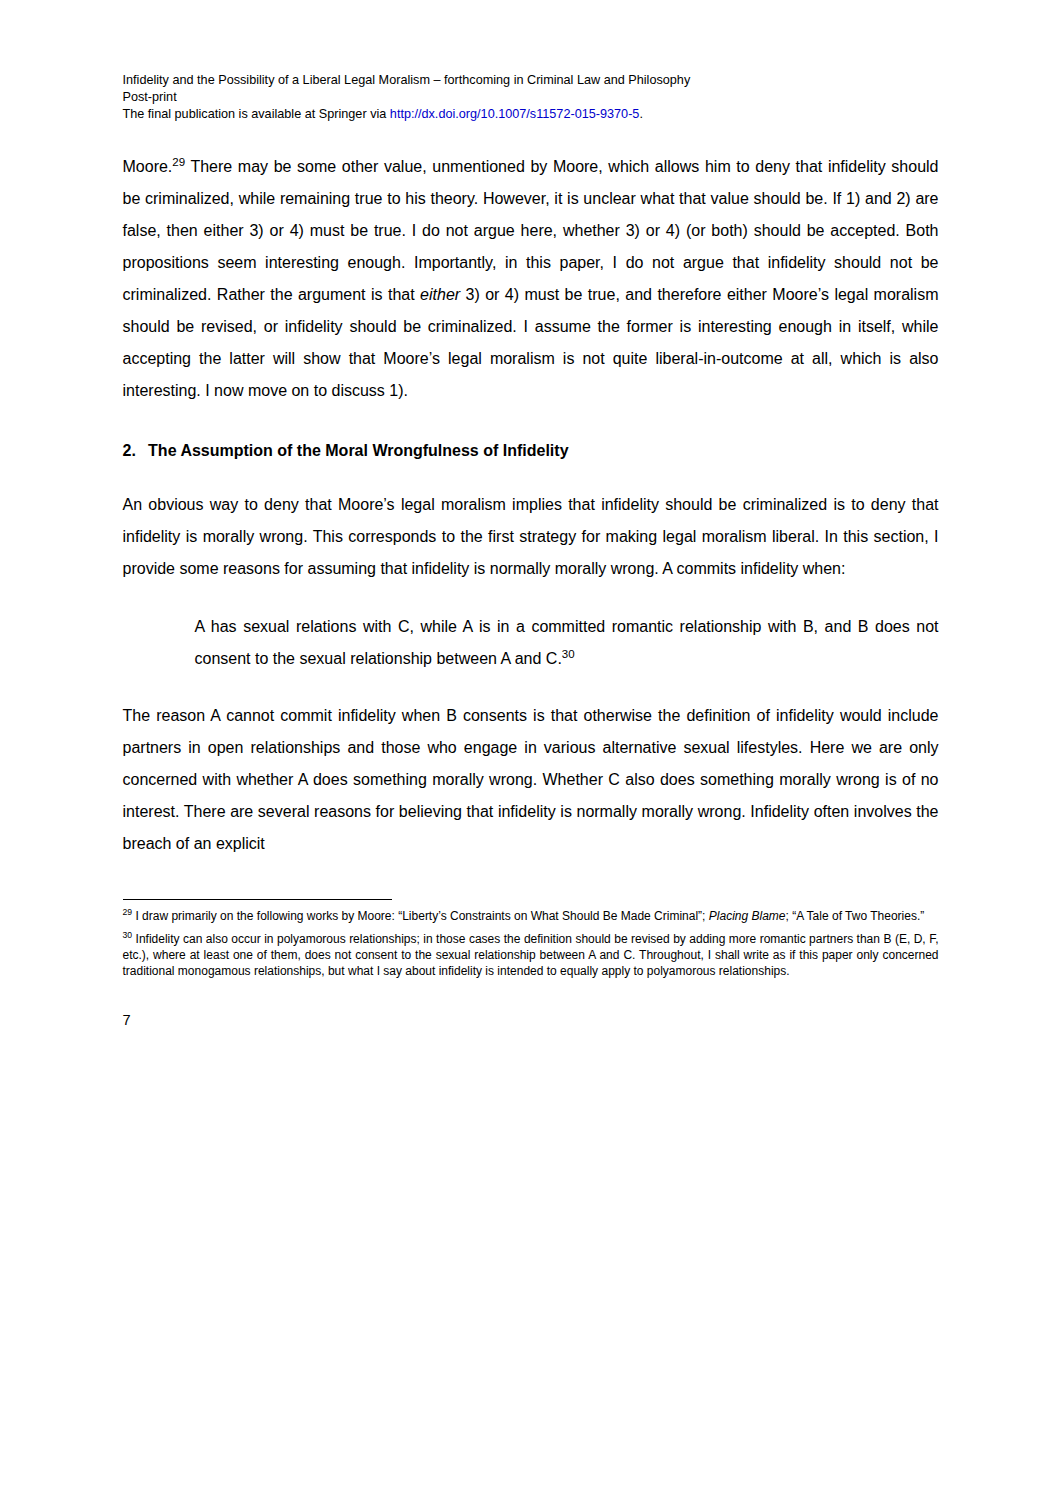Infidelity and the Possibility of a Liberal Legal Moralism – forthcoming in Criminal Law and Philosophy
Post-print
The final publication is available at Springer via http://dx.doi.org/10.1007/s11572-015-9370-5.
Moore.29 There may be some other value, unmentioned by Moore, which allows him to deny that infidelity should be criminalized, while remaining true to his theory. However, it is unclear what that value should be. If 1) and 2) are false, then either 3) or 4) must be true. I do not argue here, whether 3) or 4) (or both) should be accepted. Both propositions seem interesting enough. Importantly, in this paper, I do not argue that infidelity should not be criminalized. Rather the argument is that either 3) or 4) must be true, and therefore either Moore’s legal moralism should be revised, or infidelity should be criminalized. I assume the former is interesting enough in itself, while accepting the latter will show that Moore’s legal moralism is not quite liberal-in-outcome at all, which is also interesting. I now move on to discuss 1).
2. The Assumption of the Moral Wrongfulness of Infidelity
An obvious way to deny that Moore’s legal moralism implies that infidelity should be criminalized is to deny that infidelity is morally wrong. This corresponds to the first strategy for making legal moralism liberal. In this section, I provide some reasons for assuming that infidelity is normally morally wrong. A commits infidelity when:
A has sexual relations with C, while A is in a committed romantic relationship with B, and B does not consent to the sexual relationship between A and C.30
The reason A cannot commit infidelity when B consents is that otherwise the definition of infidelity would include partners in open relationships and those who engage in various alternative sexual lifestyles. Here we are only concerned with whether A does something morally wrong. Whether C also does something morally wrong is of no interest. There are several reasons for believing that infidelity is normally morally wrong. Infidelity often involves the breach of an explicit
29 I draw primarily on the following works by Moore: “Liberty’s Constraints on What Should Be Made Criminal”; Placing Blame; “A Tale of Two Theories.”
30 Infidelity can also occur in polyamorous relationships; in those cases the definition should be revised by adding more romantic partners than B (E, D, F, etc.), where at least one of them, does not consent to the sexual relationship between A and C. Throughout, I shall write as if this paper only concerned traditional monogamous relationships, but what I say about infidelity is intended to equally apply to polyamorous relationships.
7